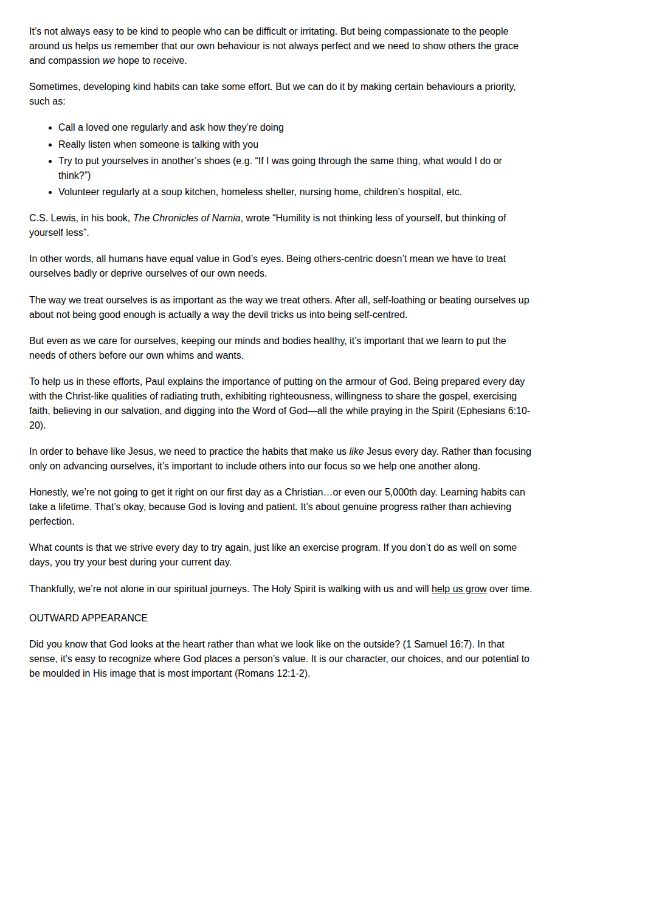It’s not always easy to be kind to people who can be difficult or irritating. But being compassionate to the people around us helps us remember that our own behaviour is not always perfect and we need to show others the grace and compassion we hope to receive.
Sometimes, developing kind habits can take some effort. But we can do it by making certain behaviours a priority, such as:
Call a loved one regularly and ask how they’re doing
Really listen when someone is talking with you
Try to put yourselves in another’s shoes (e.g. “If I was going through the same thing, what would I do or think?”)
Volunteer regularly at a soup kitchen, homeless shelter, nursing home, children’s hospital, etc.
C.S. Lewis, in his book, The Chronicles of Narnia, wrote “Humility is not thinking less of yourself, but thinking of yourself less”.
In other words, all humans have equal value in God’s eyes. Being others-centric doesn’t mean we have to treat ourselves badly or deprive ourselves of our own needs.
The way we treat ourselves is as important as the way we treat others. After all, self-loathing or beating ourselves up about not being good enough is actually a way the devil tricks us into being self-centred.
But even as we care for ourselves, keeping our minds and bodies healthy, it’s important that we learn to put the needs of others before our own whims and wants.
To help us in these efforts, Paul explains the importance of putting on the armour of God. Being prepared every day with the Christ-like qualities of radiating truth, exhibiting righteousness, willingness to share the gospel, exercising faith, believing in our salvation, and digging into the Word of God—all the while praying in the Spirit (Ephesians 6:10-20).
In order to behave like Jesus, we need to practice the habits that make us like Jesus every day. Rather than focusing only on advancing ourselves, it’s important to include others into our focus so we help one another along.
Honestly, we’re not going to get it right on our first day as a Christian…or even our 5,000th day. Learning habits can take a lifetime. That’s okay, because God is loving and patient. It’s about genuine progress rather than achieving perfection.
What counts is that we strive every day to try again, just like an exercise program. If you don’t do as well on some days, you try your best during your current day.
Thankfully, we’re not alone in our spiritual journeys. The Holy Spirit is walking with us and will help us grow over time.
OUTWARD APPEARANCE
Did you know that God looks at the heart rather than what we look like on the outside? (1 Samuel 16:7). In that sense, it’s easy to recognize where God places a person’s value. It is our character, our choices, and our potential to be moulded in His image that is most important (Romans 12:1-2).